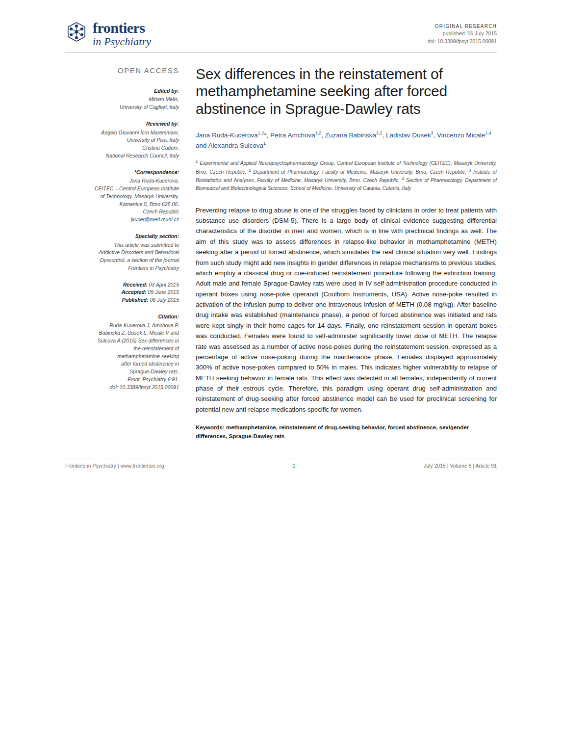frontiers
in Psychiatry
ORIGINAL RESEARCH
published: 06 July 2015
doi: 10.3389/fpsyt.2015.00091
OPEN ACCESS
Edited by:
Miriam Melis,
University of Cagliari, Italy
Reviewed by:
Angelo Giovanni Icro Maremmani,
University of Pisa, Italy
Cristina Cadoni,
National Research Council, Italy
*Correspondence:
Jana Ruda-Kucerova,
CEITEC – Central European Institute
of Technology, Masaryk University,
Kamenice 5, Brno 625 00,
Czech Republic
jkucer@med.muni.cz
Specialty section:
This article was submitted to
Addictive Disorders and Behavioral
Dyscontrol, a section of the journal
Frontiers in Psychiatry
Received: 03 April 2015
Accepted: 09 June 2015
Published: 06 July 2015
Citation:
Ruda-Kucerova J, Amchova P,
Babinska Z, Dusek L, Micale V and
Sulcova A (2015) Sex differences in
the reinstatement of
methamphetamine seeking
after forced abstinence in
Sprague-Dawley rats.
Front. Psychiatry 6:91.
doi: 10.3389/fpsyt.2015.00091
Sex differences in the reinstatement of methamphetamine seeking after forced abstinence in Sprague-Dawley rats
Jana Ruda-Kucerova1,2*, Petra Amchova1,2, Zuzana Babinska1,2, Ladislav Dusek3, Vincenzo Micale1,4 and Alexandra Sulcova1
1 Experimental and Applied Neuropsychopharmacology Group, Central European Institute of Technology (CEITEC), Masaryk University, Brno, Czech Republic, 2 Department of Pharmacology, Faculty of Medicine, Masaryk University, Brno, Czech Republic, 3 Institute of Biostatistics and Analyses, Faculty of Medicine, Masaryk University, Brno, Czech Republic, 4 Section of Pharmacology, Department of Biomedical and Biotechnological Sciences, School of Medicine, University of Catania, Catania, Italy
Preventing relapse to drug abuse is one of the struggles faced by clinicians in order to treat patients with substance use disorders (DSM-5). There is a large body of clinical evidence suggesting differential characteristics of the disorder in men and women, which is in line with preclinical findings as well. The aim of this study was to assess differences in relapse-like behavior in methamphetamine (METH) seeking after a period of forced abstinence, which simulates the real clinical situation very well. Findings from such study might add new insights in gender differences in relapse mechanisms to previous studies, which employ a classical drug or cue-induced reinstatement procedure following the extinction training. Adult male and female Sprague-Dawley rats were used in IV self-administration procedure conducted in operant boxes using nose-poke operandi (Coulborn Instruments, USA). Active nose-poke resulted in activation of the infusion pump to deliver one intravenous infusion of METH (0.08 mg/kg). After baseline drug intake was established (maintenance phase), a period of forced abstinence was initiated and rats were kept singly in their home cages for 14 days. Finally, one reinstatement session in operant boxes was conducted. Females were found to self-administer significantly lower dose of METH. The relapse rate was assessed as a number of active nose-pokes during the reinstatement session, expressed as a percentage of active nose-poking during the maintenance phase. Females displayed approximately 300% of active nose-pokes compared to 50% in males. This indicates higher vulnerability to relapse of METH seeking behavior in female rats. This effect was detected in all females, independently of current phase of their estrous cycle. Therefore, this paradigm using operant drug self-administration and reinstatement of drug-seeking after forced abstinence model can be used for preclinical screening for potential new anti-relapse medications specific for women.
Keywords: methamphetamine, reinstatement of drug-seeking behavior, forced abstinence, sex/gender differences, Sprague-Dawley rats
Frontiers in Psychiatry | www.frontiersin.org
1
July 2015 | Volume 6 | Article 91